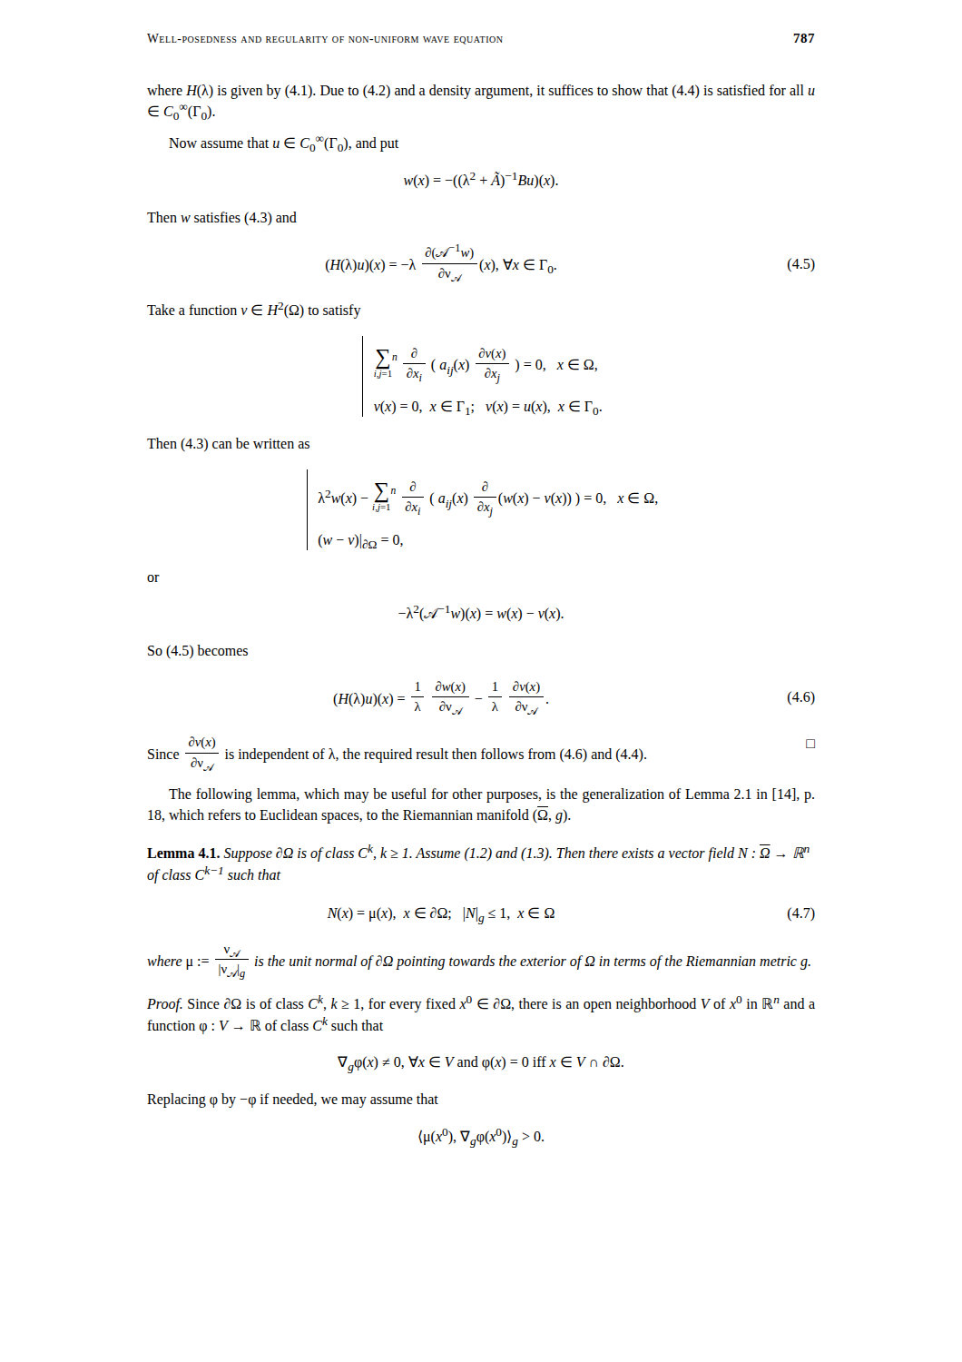Well-posedness and regularity of non-uniform wave equation 787
where H(λ) is given by (4.1). Due to (4.2) and a density argument, it suffices to show that (4.4) is satisfied for all u ∈ C0∞(Γ0).
Now assume that u ∈ C0∞(Γ0), and put
w(x) = −((λ2 + Ã)−1Bu)(x).
Then w satisfies (4.3) and
(H(λ)u)(x) = −λ ∂(𝒜−1w)∂ν𝒜(x), ∀x ∈ Γ0. (4.5)
Take a function v ∈ H2(Ω) to satisfy
∑i,j=1n ∂∂xi ( aij(x) ∂v(x)∂xj ) = 0, x ∈ Ω, v(x) = 0, x ∈ Γ1; v(x) = u(x), x ∈ Γ0.
Then (4.3) can be written as
λ2w(x) − ∑i,j=1n ∂∂xi ( aij(x) ∂∂xj(w(x) − v(x)) ) = 0, x ∈ Ω, (w − v)|∂Ω = 0,
or
−λ2(𝒜−1w)(x) = w(x) − v(x).
So (4.5) becomes
(H(λ)u)(x) = 1 λ ∂w(x)∂ν𝒜 − 1 λ ∂v(x)∂ν𝒜. (4.6)
Since ∂v(x)∂ν𝒜 is independent of λ, the required result then follows from (4.6) and (4.4). □
The following lemma, which may be useful for other purposes, is the generalization of Lemma 2.1 in [14], p. 18, which refers to Euclidean spaces, to the Riemannian manifold (Ω, g).
Lemma 4.1. Suppose ∂Ω is of class Ck, k ≥ 1. Assume (1.2) and (1.3). Then there exists a vector field N : Ω → ℝn of class Ck−1 such that
N(x) = μ(x), x ∈ ∂Ω; |N|g ≤ 1, x ∈ Ω (4.7)
where μ := ν𝒜|ν𝒜|g is the unit normal of ∂Ω pointing towards the exterior of Ω in terms of the Riemannian metric g.
Proof. Since ∂Ω is of class Ck, k ≥ 1, for every fixed x0 ∈ ∂Ω, there is an open neighborhood V of x0 in ℝn and a function φ : V → ℝ of class Ck such that
∇gφ(x) ≠ 0, ∀x ∈ V and φ(x) = 0 iff x ∈ V ∩ ∂Ω.
Replacing φ by −φ if needed, we may assume that
⟨μ(x0), ∇gφ(x0)⟩g > 0.